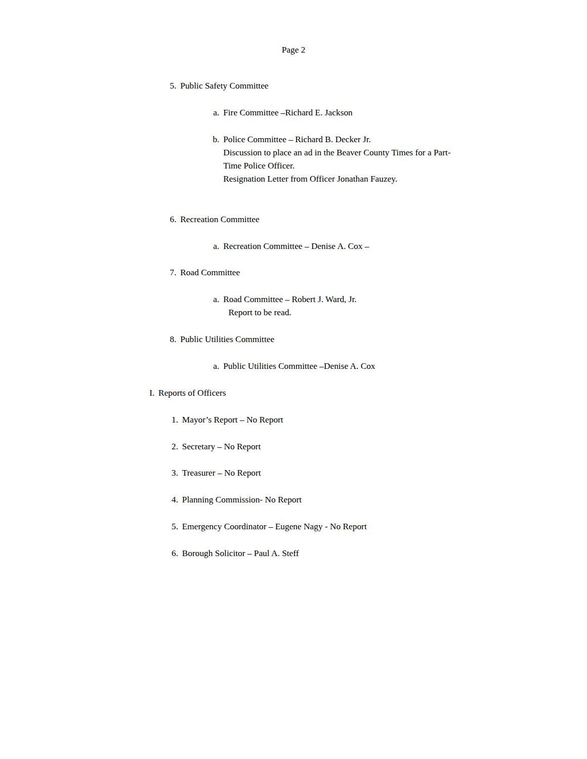Page 2
5.
Public Safety Committee
a.
Fire Committee –Richard E. Jackson
b.
Police Committee – Richard B. Decker Jr.
Discussion to place an ad in the Beaver County Times for a Part-Time Police Officer. Resignation Letter from Officer Jonathan Fauzey.
6.
Recreation Committee
a.
Recreation Committee – Denise A. Cox –
7.
Road Committee
a.
Road Committee – Robert J. Ward, Jr.
Report to be read.
8.
Public Utilities Committee
a.
Public Utilities Committee –Denise A. Cox
I.
Reports of Officers
1.
Mayor’s Report – No Report
2.
Secretary – No Report
3.
Treasurer – No Report
4.
Planning Commission- No Report
5.
Emergency Coordinator – Eugene Nagy - No Report
6.
Borough Solicitor – Paul A. Steff